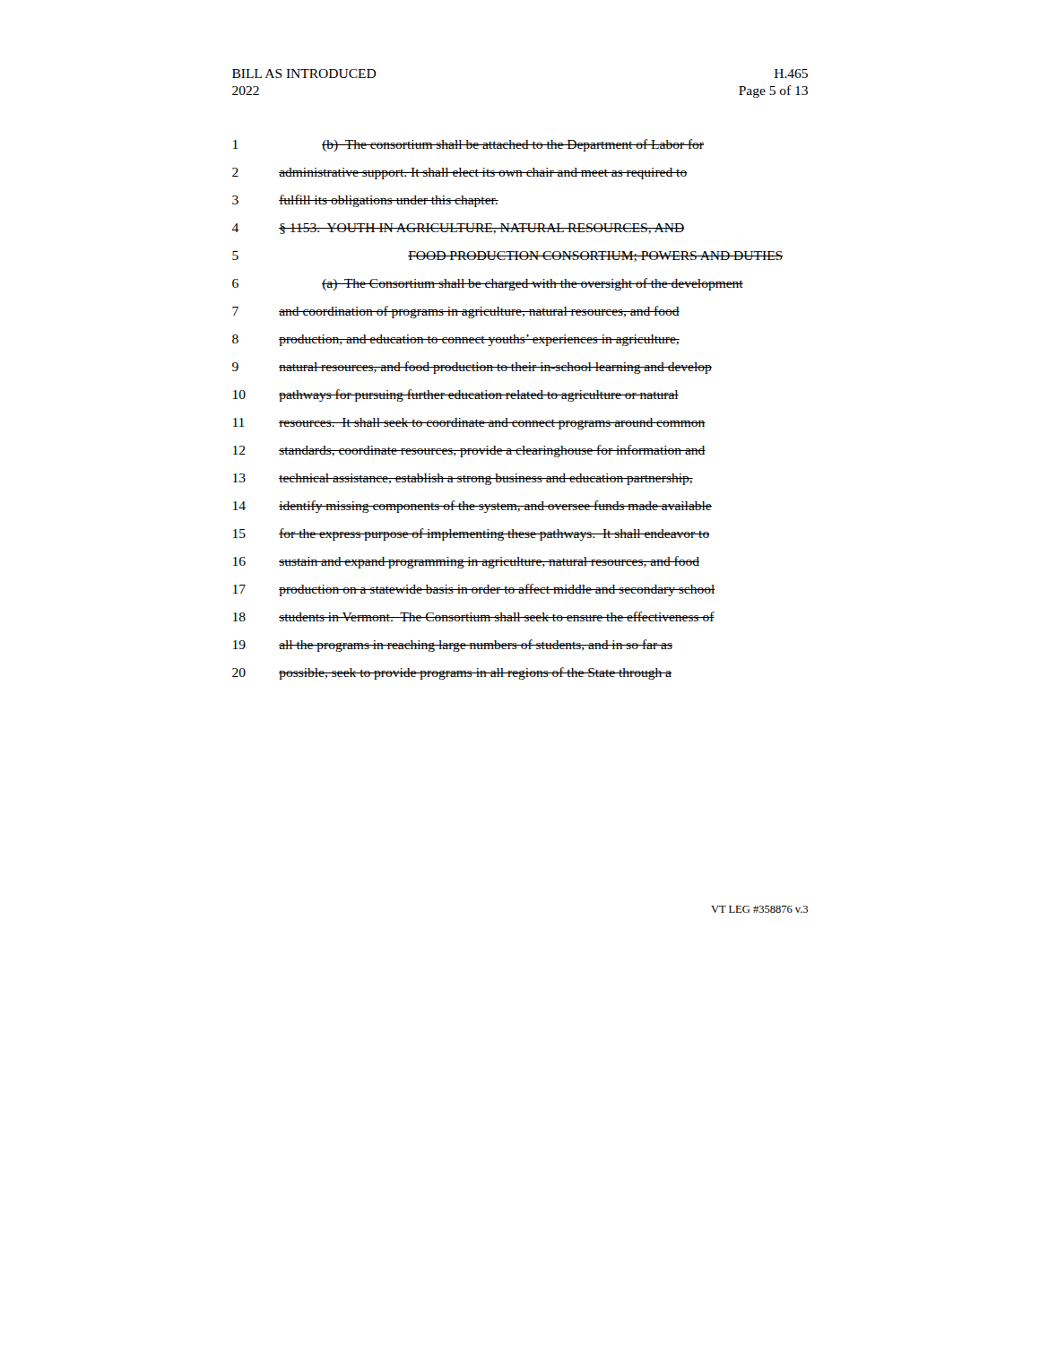BILL AS INTRODUCED 2022
H.465 Page 5 of 13
| 1 | (b) The consortium shall be attached to the Department of Labor for |
| 2 | administrative support. It shall elect its own chair and meet as required to |
| 3 | fulfill its obligations under this chapter. |
| 4 | § 1153. YOUTH IN AGRICULTURE, NATURAL RESOURCES, AND |
| 5 | FOOD PRODUCTION CONSORTIUM; POWERS AND DUTIES |
| 6 | (a) The Consortium shall be charged with the oversight of the development |
| 7 | and coordination of programs in agriculture, natural resources, and food |
| 8 | production, and education to connect youths’ experiences in agriculture, |
| 9 | natural resources, and food production to their in-school learning and develop |
| 10 | pathways for pursuing further education related to agriculture or natural |
| 11 | resources. It shall seek to coordinate and connect programs around common |
| 12 | standards, coordinate resources, provide a clearinghouse for information and |
| 13 | technical assistance, establish a strong business and education partnership, |
| 14 | identify missing components of the system, and oversee funds made available |
| 15 | for the express purpose of implementing these pathways. It shall endeavor to |
| 16 | sustain and expand programming in agriculture, natural resources, and food |
| 17 | production on a statewide basis in order to affect middle and secondary school |
| 18 | students in Vermont. The Consortium shall seek to ensure the effectiveness of |
| 19 | all the programs in reaching large numbers of students, and in so far as |
| 20 | possible, seek to provide programs in all regions of the State through a |
VT LEG #358876 v.3